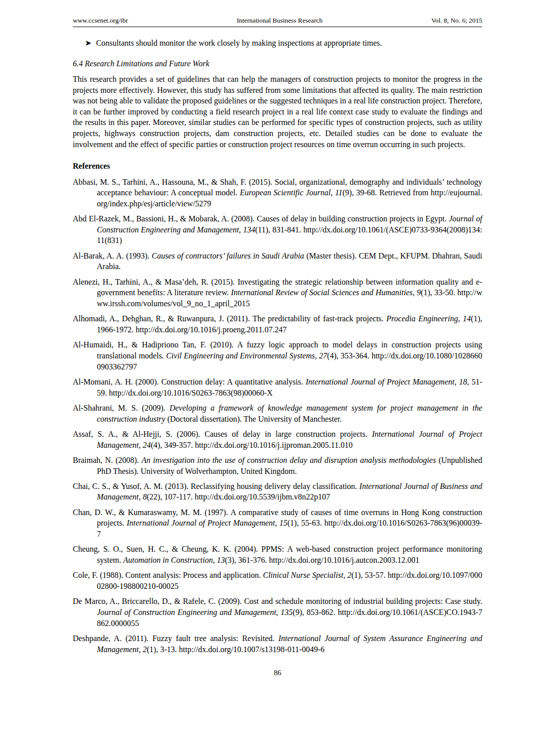www.ccsenet.org/ibr International Business Research Vol. 8, No. 6; 2015
Consultants should monitor the work closely by making inspections at appropriate times.
6.4 Research Limitations and Future Work
This research provides a set of guidelines that can help the managers of construction projects to monitor the progress in the projects more effectively. However, this study has suffered from some limitations that affected its quality. The main restriction was not being able to validate the proposed guidelines or the suggested techniques in a real life construction project. Therefore, it can be further improved by conducting a field research project in a real life context case study to evaluate the findings and the results in this paper. Moreover, similar studies can be performed for specific types of construction projects, such as utility projects, highways construction projects, dam construction projects, etc. Detailed studies can be done to evaluate the involvement and the effect of specific parties or construction project resources on time overrun occurring in such projects.
References
Abbasi, M. S., Tarhini, A., Hassouna, M., & Shah, F. (2015). Social, organizational, demography and individuals’ technology acceptance behaviour: A conceptual model. European Scientific Journal, 11(9), 39-68. Retrieved from http://eujournal.org/index.php/esj/article/view/5279
Abd El-Razek, M., Bassioni, H., & Mobarak, A. (2008). Causes of delay in building construction projects in Egypt. Journal of Construction Engineering and Management, 134(11), 831-841. http://dx.doi.org/10.1061/(ASCE)0733-9364(2008)134:11(831)
Al-Barak, A. A. (1993). Causes of contractors’ failures in Saudi Arabia (Master thesis). CEM Dept., KFUPM. Dhahran, Saudi Arabia.
Alenezi, H., Tarhini, A., & Masa’deh, R. (2015). Investigating the strategic relationship between information quality and e-government benefits: A literature review. International Review of Social Sciences and Humanities, 9(1), 33-50. http://www.irssh.com/volumes/vol_9_no_1_april_2015
Alhomadi, A., Dehghan, R., & Ruwanpura, J. (2011). The predictability of fast-track projects. Procedia Engineering, 14(1), 1966-1972. http://dx.doi.org/10.1016/j.proeng.2011.07.247
Al-Humaidi, H., & Hadipriono Tan, F. (2010). A fuzzy logic approach to model delays in construction projects using translational models. Civil Engineering and Environmental Systems, 27(4), 353-364. http://dx.doi.org/10.1080/10286600903362797
Al-Momani, A. H. (2000). Construction delay: A quantitative analysis. International Journal of Project Management, 18, 51-59. http://dx.doi.org/10.1016/S0263-7863(98)00060-X
Al-Shahrani, M. S. (2009). Developing a framework of knowledge management system for project management in the construction industry (Doctoral dissertation). The University of Manchester.
Assaf, S. A., & Al-Hejji, S. (2006). Causes of delay in large construction projects. International Journal of Project Management, 24(4), 349-357. http://dx.doi.org/10.1016/j.ijproman.2005.11.010
Braimah, N. (2008). An investigation into the use of construction delay and disruption analysis methodologies (Unpublished PhD Thesis). University of Wolverhampton, United Kingdom.
Chai, C. S., & Yusof, A. M. (2013). Reclassifying housing delivery delay classification. International Journal of Business and Management, 8(22), 107-117. http://dx.doi.org/10.5539/ijbm.v8n22p107
Chan, D. W., & Kumaraswamy, M. M. (1997). A comparative study of causes of time overruns in Hong Kong construction projects. International Journal of Project Management, 15(1), 55-63. http://dx.doi.org/10.1016/S0263-7863(96)00039-7
Cheung, S. O., Suen, H. C., & Cheung, K. K. (2004). PPMS: A web-based construction project performance monitoring system. Automation in Construction, 13(3), 361-376. http://dx.doi.org/10.1016/j.autcon.2003.12.001
Cole, F. (1988). Content analysis: Process and application. Clinical Nurse Specialist, 2(1), 53-57. http://dx.doi.org/10.1097/00002800-198800210-00025
De Marco, A., Briccarello, D., & Rafele, C. (2009). Cost and schedule monitoring of industrial building projects: Case study. Journal of Construction Engineering and Management, 135(9), 853-862. http://dx.doi.org/10.1061/(ASCE)CO.1943-7862.0000055
Deshpande, A. (2011). Fuzzy fault tree analysis: Revisited. International Journal of System Assurance Engineering and Management, 2(1), 3-13. http://dx.doi.org/10.1007/s13198-011-0049-6
86